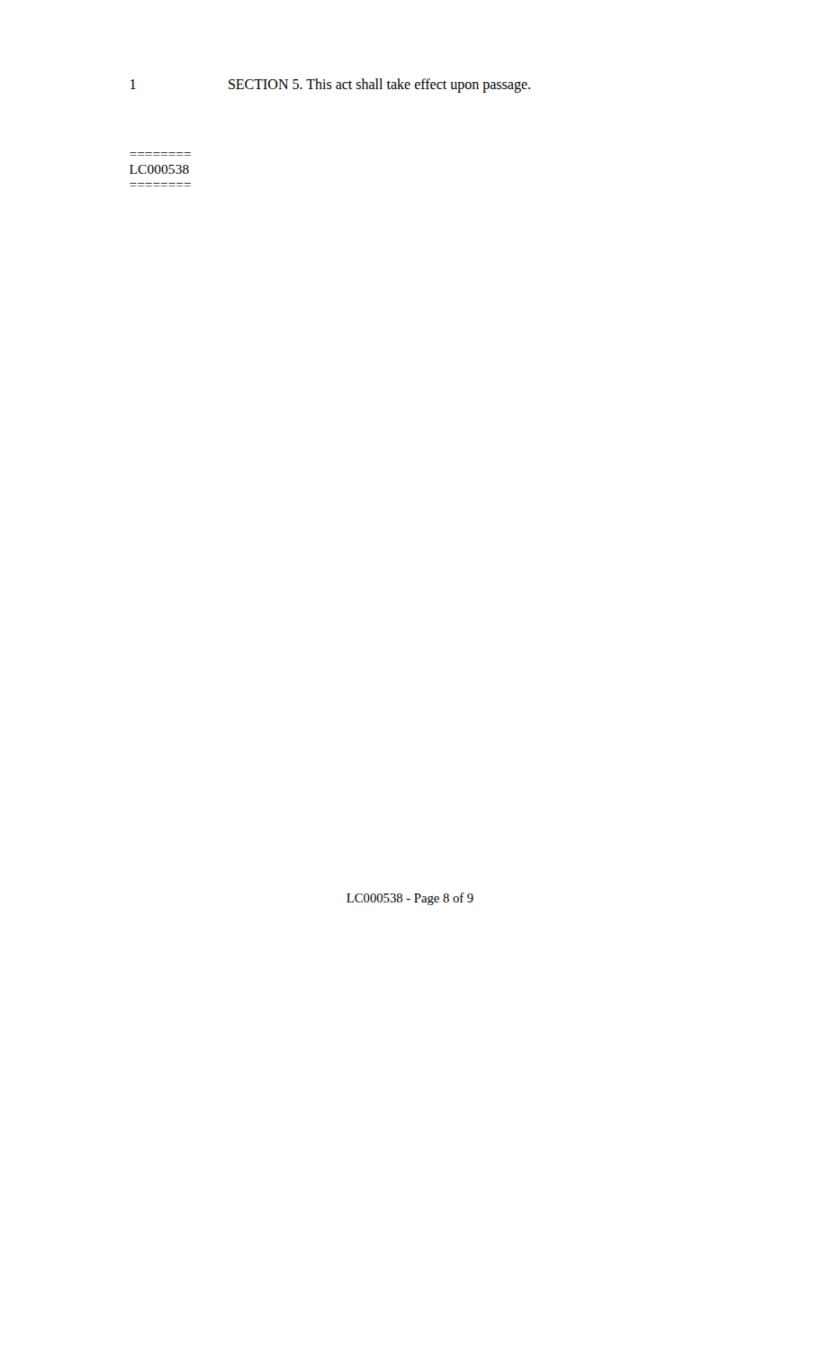1
SECTION 5. This act shall take effect upon passage.
========
LC000538
========
LC000538 - Page 8 of 9